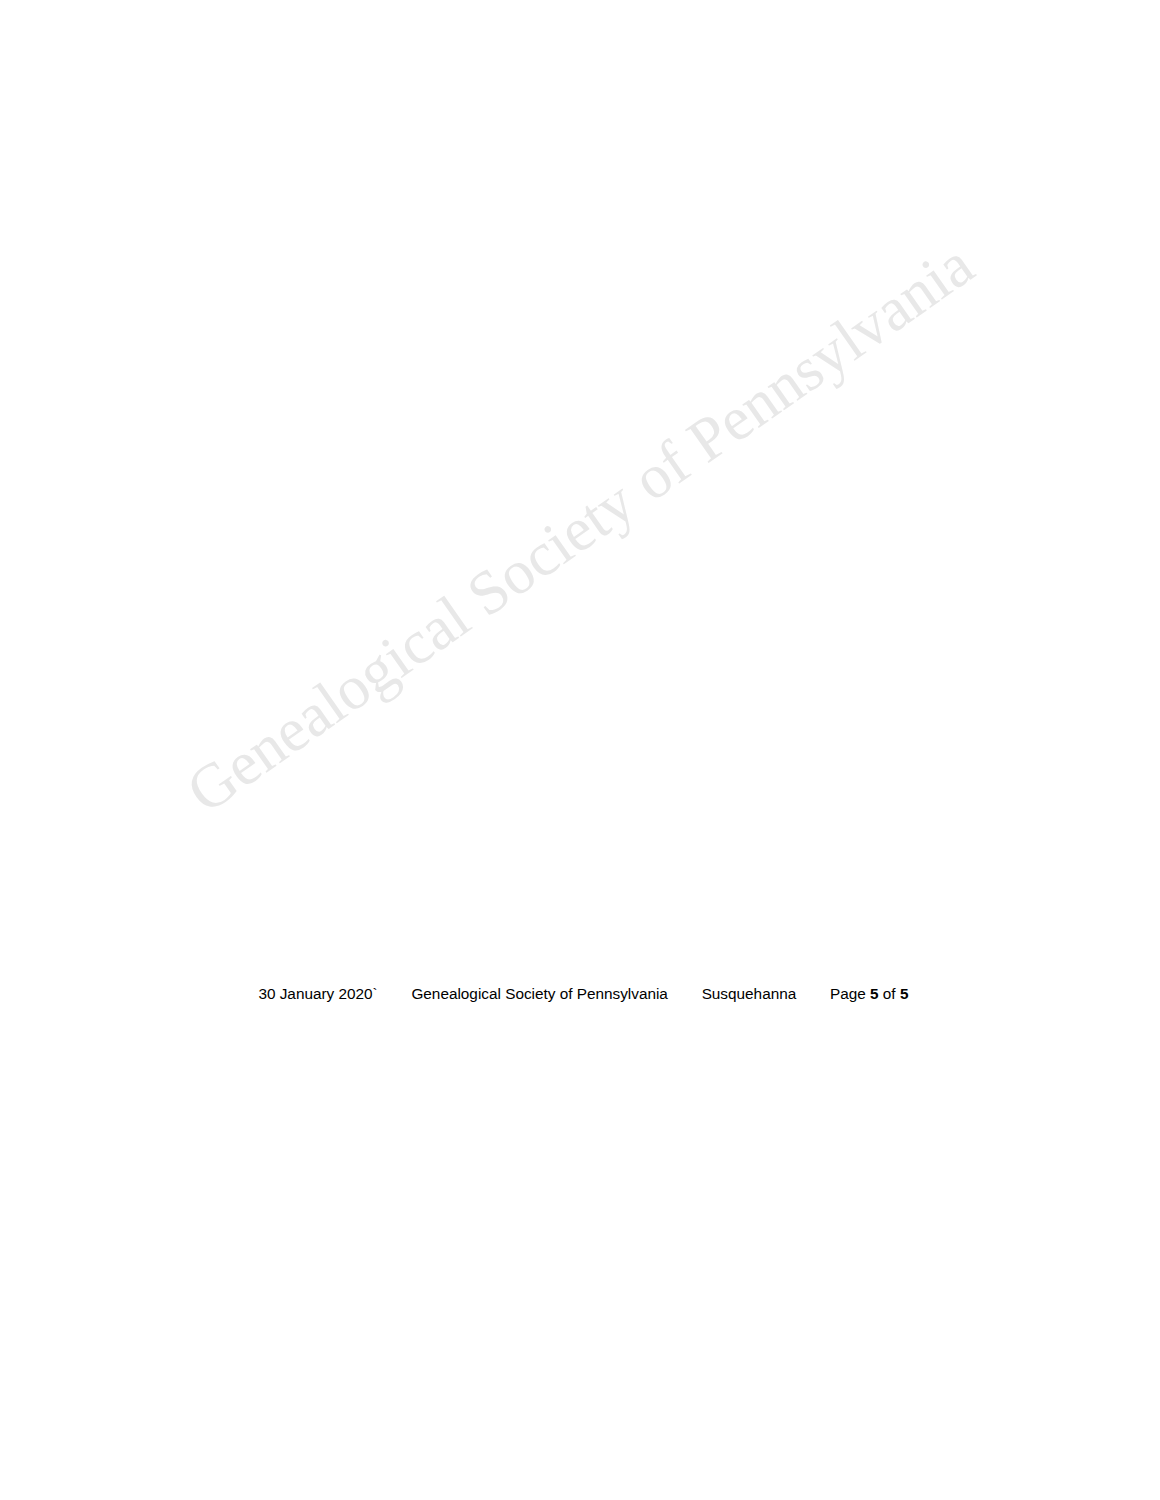Genealogical Society of Pennsylvania
30 January 2020`Genealogical Society of Pennsylvania Susquehanna Page 5 of 5